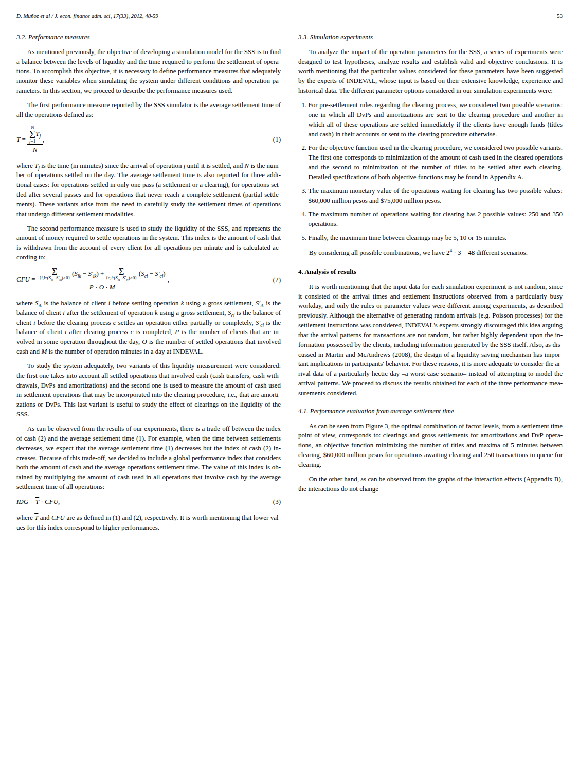D. Muñoz et al / J. econ. finance adm. sci, 17(33), 2012, 48-59 53
3.2. Performance measures
As mentioned previously, the objective of developing a simulation model for the SSS is to find a balance between the levels of liquidity and the time required to perform the settlement of operations. To accomplish this objective, it is necessary to define performance measures that adequately monitor these variables when simulating the system under different conditions and operation parameters. In this section, we proceed to describe the performance measures used.
The first performance measure reported by the SSS simulator is the average settlement time of all the operations defined as:
T = N Σ j=1 Tj N ,
(1)
where Tj is the time (in minutes) since the arrival of operation j until it is settled, and N is the number of operations settled on the day. The average settlement time is also reported for three additional cases: for operations settled in only one pass (a settlement or a clearing), for operations settled after several passes and for operations that never reach a complete settlement (partial settlements). These variants arise from the need to carefully study the settlement times of operations that undergo different settlement modalities.
The second performance measure is used to study the liquidity of the SSS, and represents the amount of money required to settle operations in the system. This index is the amount of cash that is withdrawn from the account of every client for all operations per minute and is calculated according to:
CFU = Σ {i,k:(Sik−S′ik)>0} (Sik − S′ik) + Σ {c,i:(Sci−S′ci)>0} (Sci − S′ci) P · O · M ,
(2)
where Sik is the balance of client i before settling operation k using a gross settlement, S′ik is the balance of client i after the settlement of operation k using a gross settlement, Sci is the balance of client i before the clearing process c settles an operation either partially or completely, S′ci is the balance of client i after clearing process c is completed, P is the number of clients that are involved in some operation throughout the day, O is the number of settled operations that involved cash and M is the number of operation minutes in a day at INDEVAL.
To study the system adequately, two variants of this liquidity measurement were considered: the first one takes into account all settled operations that involved cash (cash transfers, cash withdrawals, DvPs and amortizations) and the second one is used to measure the amount of cash used in settlement operations that may be incorporated into the clearing procedure, i.e., that are amortizations or DvPs. This last variant is useful to study the effect of clearings on the liquidity of the SSS.
As can be observed from the results of our experiments, there is a trade-off between the index of cash (2) and the average settlement time (1). For example, when the time between settlements decreases, we expect that the average settlement time (1) decreases but the index of cash (2) increases. Because of this trade-off, we decided to include a global performance index that considers both the amount of cash and the average operations settlement time. The value of this index is obtained by multiplying the amount of cash used in all operations that involve cash by the average settlement time of all operations:
IDG = T · CFU,
(3)
where T and CFU are as defined in (1) and (2), respectively. It is worth mentioning that lower values for this index correspond to higher performances.
3.3. Simulation experiments
To analyze the impact of the operation parameters for the SSS, a series of experiments were designed to test hypotheses, analyze results and establish valid and objective conclusions. It is worth mentioning that the particular values considered for these parameters have been suggested by the experts of INDEVAL, whose input is based on their extensive knowledge, experience and historical data. The different parameter options considered in our simulation experiments were:
For pre-settlement rules regarding the clearing process, we considered two possible scenarios: one in which all DvPs and amortizations are sent to the clearing procedure and another in which all of these operations are settled immediately if the clients have enough funds (titles and cash) in their accounts or sent to the clearing procedure otherwise.
For the objective function used in the clearing procedure, we considered two possible variants. The first one corresponds to minimization of the amount of cash used in the cleared operations and the second to minimization of the number of titles to be settled after each clearing. Detailed specifications of both objective functions may be found in Appendix A.
The maximum monetary value of the operations waiting for clearing has two possible values: $60,000 million pesos and $75,000 million pesos.
The maximum number of operations waiting for clearing has 2 possible values: 250 and 350 operations.
Finally, the maximum time between clearings may be 5, 10 or 15 minutes.
By considering all possible combinations, we have 24 · 3 = 48 different scenarios.
4. Analysis of results
It is worth mentioning that the input data for each simulation experiment is not random, since it consisted of the arrival times and settlement instructions observed from a particularly busy workday, and only the rules or parameter values were different among experiments, as described previously. Although the alternative of generating random arrivals (e.g. Poisson processes) for the settlement instructions was considered, INDEVAL's experts strongly discouraged this idea arguing that the arrival patterns for transactions are not random, but rather highly dependent upon the information possessed by the clients, including information generated by the SSS itself. Also, as discussed in Martin and McAndrews (2008), the design of a liquidity-saving mechanism has important implications in participants' behavior. For these reasons, it is more adequate to consider the arrival data of a particularly hectic day –a worst case scenario– instead of attempting to model the arrival patterns. We proceed to discuss the results obtained for each of the three performance measurements considered.
4.1. Performance evaluation from average settlement time
As can be seen from Figure 3, the optimal combination of factor levels, from a settlement time point of view, corresponds to: clearings and gross settlements for amortizations and DvP operations, an objective function minimizing the number of titles and maxima of 5 minutes between clearing, $60,000 million pesos for operations awaiting clearing and 250 transactions in queue for clearing.
On the other hand, as can be observed from the graphs of the interaction effects (Appendix B), the interactions do not change